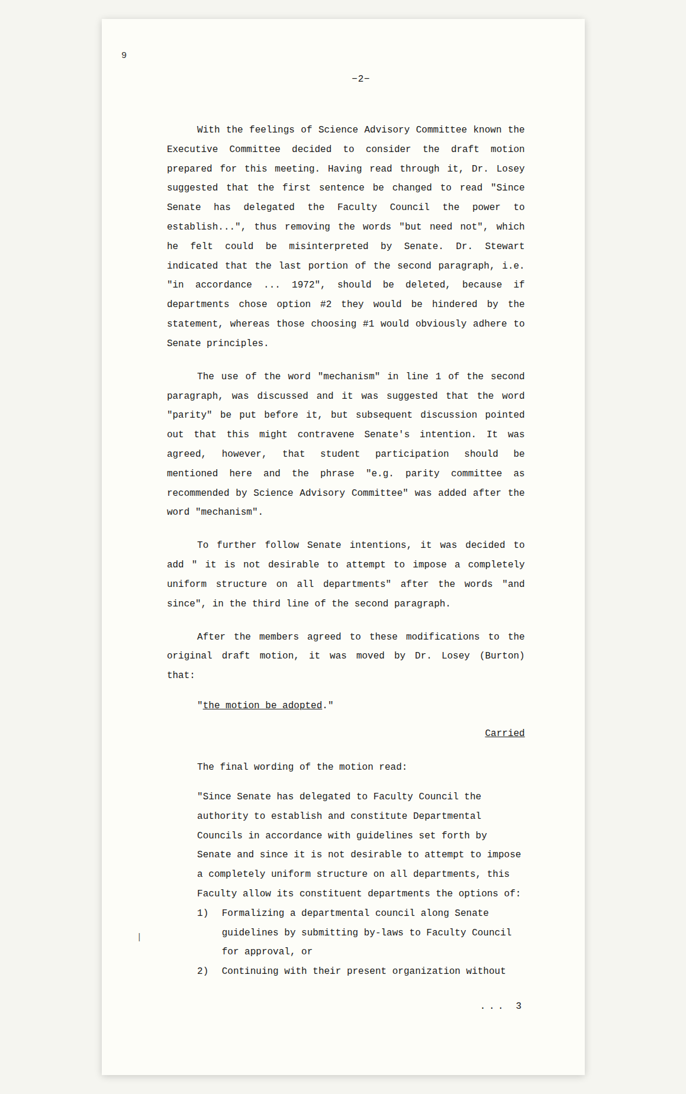9
−2−
With the feelings of Science Advisory Committee known the Executive Committee decided to consider the draft motion prepared for this meeting. Having read through it, Dr. Losey suggested that the first sentence be changed to read "Since Senate has delegated the Faculty Council the power to establish...", thus removing the words "but need not", which he felt could be misinterpreted by Senate. Dr. Stewart indicated that the last portion of the second paragraph, i.e. "in accordance ... 1972", should be deleted, because if departments chose option #2 they would be hindered by the statement, whereas those choosing #1 would obviously adhere to Senate principles.
The use of the word "mechanism" in line 1 of the second paragraph, was discussed and it was suggested that the word "parity" be put before it, but subsequent discussion pointed out that this might contravene Senate's intention. It was agreed, however, that student participation should be mentioned here and the phrase "e.g. parity committee as recommended by Science Advisory Committee" was added after the word "mechanism".
To further follow Senate intentions, it was decided to add " it is not desirable to attempt to impose a completely uniform structure on all departments" after the words "and since", in the third line of the second paragraph.
After the members agreed to these modifications to the original draft motion, it was moved by Dr. Losey (Burton) that:
"the motion be adopted."
Carried
The final wording of the motion read:
"Since Senate has delegated to Faculty Council the authority to establish and constitute Departmental Councils in accordance with guidelines set forth by Senate and since it is not desirable to attempt to impose a completely uniform structure on all departments, this Faculty allow its constituent departments the options of:
1) Formalizing a departmental council along Senate guidelines by submitting by-laws to Faculty Council for approval, or
2) Continuing with their present organization without
|
... 3